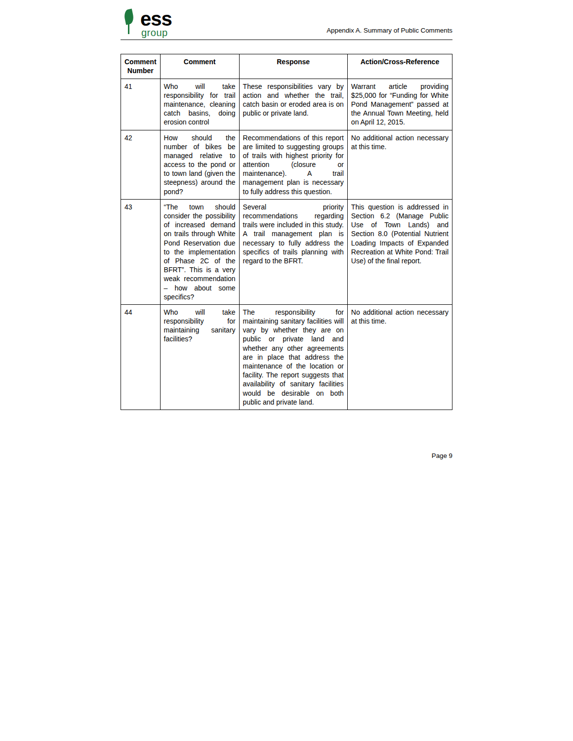ess
group
Appendix A. Summary of Public Comments
| Comment Number | Comment | Response | Action/Cross-Reference |
| --- | --- | --- | --- |
| 41 | Who will take responsibility for trail maintenance, cleaning catch basins, doing erosion control | These responsibilities vary by action and whether the trail, catch basin or eroded area is on public or private land. | Warrant article providing $25,000 for “Funding for White Pond Management” passed at the Annual Town Meeting, held on April 12, 2015. |
| 42 | How should the number of bikes be managed relative to access to the pond or to town land (given the steepness) around the pond? | Recommendations of this report are limited to suggesting groups of trails with highest priority for attention (closure or maintenance). A trail management plan is necessary to fully address this question. | No additional action necessary at this time. |
| 43 | “The town should consider the possibility of increased demand on trails through White Pond Reservation due to the implementation of Phase 2C of the BFRT”. This is a very weak recommendation – how about some specifics? | Several priority recommendations regarding trails were included in this study. A trail management plan is necessary to fully address the specifics of trails planning with regard to the BFRT. | This question is addressed in Section 6.2 (Manage Public Use of Town Lands) and Section 8.0 (Potential Nutrient Loading Impacts of Expanded Recreation at White Pond: Trail Use) of the final report. |
| 44 | Who will take responsibility for maintaining sanitary facilities? | The responsibility for maintaining sanitary facilities will vary by whether they are on public or private land and whether any other agreements are in place that address the maintenance of the location or facility. The report suggests that availability of sanitary facilities would be desirable on both public and private land. | No additional action necessary at this time. |
Page 9